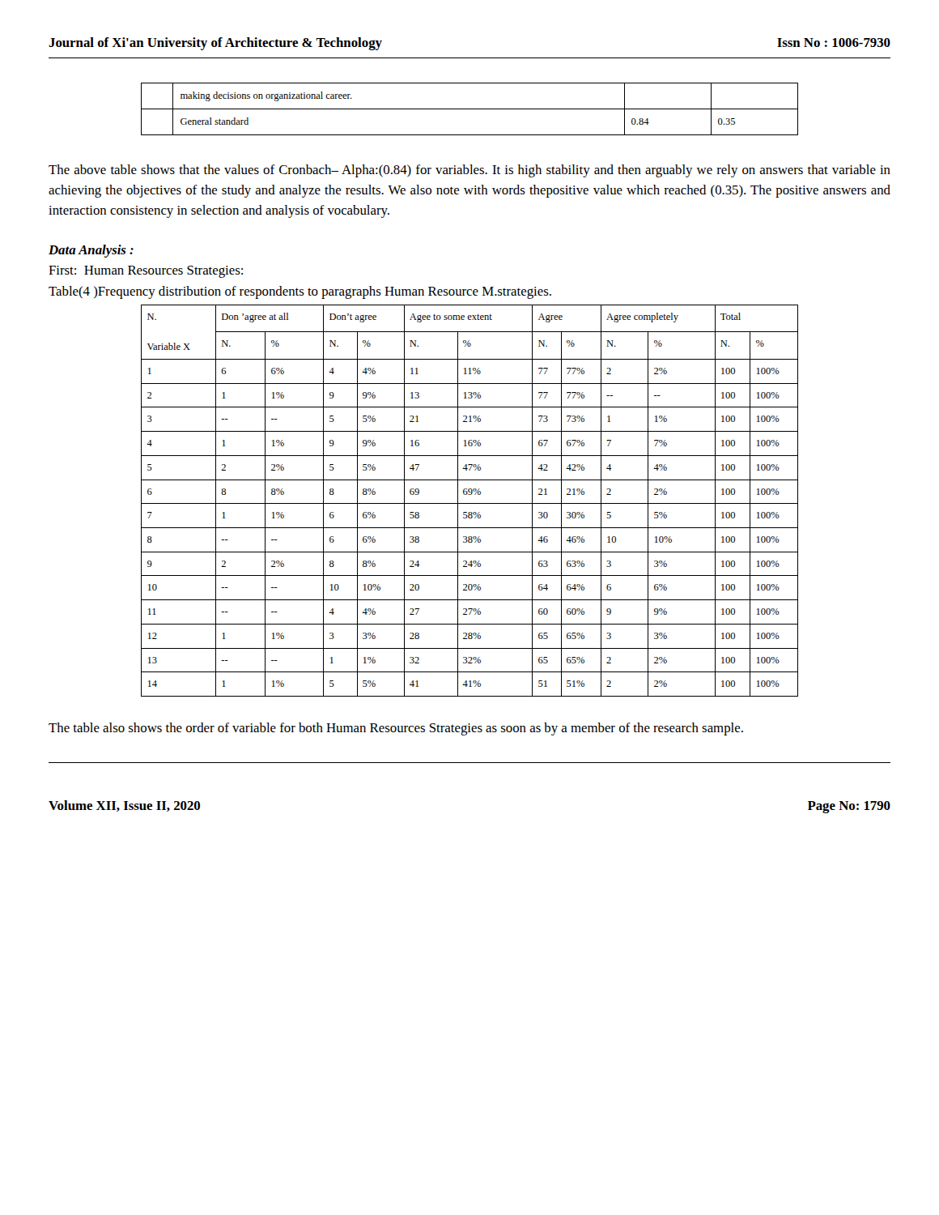Journal of Xi'an University of Architecture & Technology Issn No : 1006-7930
| | making decisions on organizational career. | | |
| | General standard | 0.84 | 0.35 |
The above table shows that the values of Cronbach– Alpha:(0.84) for variables. It is high stability and then arguably we rely on answers that variable in achieving the objectives of the study and analyze the results. We also note with words thepositive value which reached (0.35). The positive answers and interaction consistency in selection and analysis of vocabulary.
Data Analysis :
First: Human Resources Strategies:
Table(4 )Frequency distribution of respondents to paragraphs Human Resource M.strategies.
| N. Variable X | Don ’agree at all | Don’t agree | Agee to some extent | Agree | Agree completely | Total |
| --- | --- | --- | --- | --- | --- | --- |
| N. | % | N. | % | N. | % | N. | % | N. | % | N. | % |
| 1 | 6 | 6% | 4 | 4% | 11 | 11% | 77 | 77% | 2 | 2% | 100 | 100% |
| 2 | 1 | 1% | 9 | 9% | 13 | 13% | 77 | 77% | -- | -- | 100 | 100% |
| 3 | -- | -- | 5 | 5% | 21 | 21% | 73 | 73% | 1 | 1% | 100 | 100% |
| 4 | 1 | 1% | 9 | 9% | 16 | 16% | 67 | 67% | 7 | 7% | 100 | 100% |
| 5 | 2 | 2% | 5 | 5% | 47 | 47% | 42 | 42% | 4 | 4% | 100 | 100% |
| 6 | 8 | 8% | 8 | 8% | 69 | 69% | 21 | 21% | 2 | 2% | 100 | 100% |
| 7 | 1 | 1% | 6 | 6% | 58 | 58% | 30 | 30% | 5 | 5% | 100 | 100% |
| 8 | -- | -- | 6 | 6% | 38 | 38% | 46 | 46% | 10 | 10% | 100 | 100% |
| 9 | 2 | 2% | 8 | 8% | 24 | 24% | 63 | 63% | 3 | 3% | 100 | 100% |
| 10 | -- | -- | 10 | 10% | 20 | 20% | 64 | 64% | 6 | 6% | 100 | 100% |
| 11 | -- | -- | 4 | 4% | 27 | 27% | 60 | 60% | 9 | 9% | 100 | 100% |
| 12 | 1 | 1% | 3 | 3% | 28 | 28% | 65 | 65% | 3 | 3% | 100 | 100% |
| 13 | -- | -- | 1 | 1% | 32 | 32% | 65 | 65% | 2 | 2% | 100 | 100% |
| 14 | 1 | 1% | 5 | 5% | 41 | 41% | 51 | 51% | 2 | 2% | 100 | 100% |
The table also shows the order of variable for both Human Resources Strategies as soon as by a member of the research sample.
Volume XII, Issue II, 2020 Page No: 1790